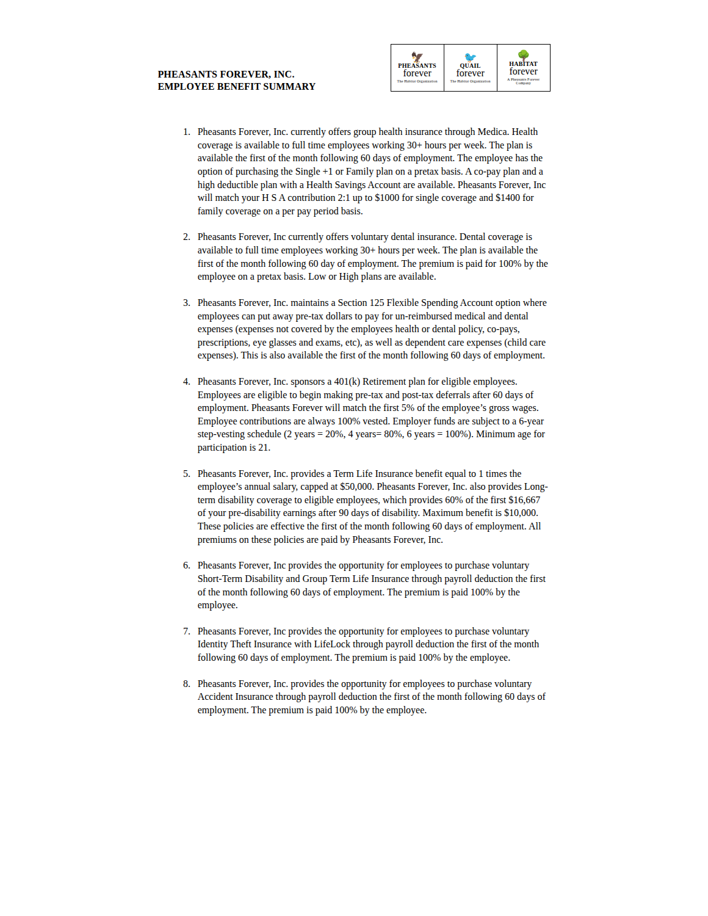| 🦅 PHEASANTS forever The Habitat Organization | 🐦 QUAIL forever The Habitat Organization | 🌳 HABITAT forever A Pheasants Forever Company |
PHEASANTS FOREVER, INC.
EMPLOYEE BENEFIT SUMMARY
Pheasants Forever, Inc. currently offers group health insurance through Medica. Health coverage is available to full time employees working 30+ hours per week. The plan is available the first of the month following 60 days of employment. The employee has the option of purchasing the Single +1 or Family plan on a pretax basis. A co-pay plan and a high deductible plan with a Health Savings Account are available. Pheasants Forever, Inc will match your H S A contribution 2:1 up to $1000 for single coverage and $1400 for family coverage on a per pay period basis.
Pheasants Forever, Inc currently offers voluntary dental insurance. Dental coverage is available to full time employees working 30+ hours per week. The plan is available the first of the month following 60 day of employment. The premium is paid for 100% by the employee on a pretax basis. Low or High plans are available.
Pheasants Forever, Inc. maintains a Section 125 Flexible Spending Account option where employees can put away pre-tax dollars to pay for un-reimbursed medical and dental expenses (expenses not covered by the employees health or dental policy, co-pays, prescriptions, eye glasses and exams, etc), as well as dependent care expenses (child care expenses). This is also available the first of the month following 60 days of employment.
Pheasants Forever, Inc. sponsors a 401(k) Retirement plan for eligible employees. Employees are eligible to begin making pre-tax and post-tax deferrals after 60 days of employment. Pheasants Forever will match the first 5% of the employee’s gross wages. Employee contributions are always 100% vested. Employer funds are subject to a 6-year step-vesting schedule (2 years = 20%, 4 years= 80%, 6 years = 100%). Minimum age for participation is 21.
Pheasants Forever, Inc. provides a Term Life Insurance benefit equal to 1 times the employee’s annual salary, capped at $50,000. Pheasants Forever, Inc. also provides Long-term disability coverage to eligible employees, which provides 60% of the first $16,667 of your pre-disability earnings after 90 days of disability. Maximum benefit is $10,000. These policies are effective the first of the month following 60 days of employment. All premiums on these policies are paid by Pheasants Forever, Inc.
Pheasants Forever, Inc provides the opportunity for employees to purchase voluntary Short-Term Disability and Group Term Life Insurance through payroll deduction the first of the month following 60 days of employment. The premium is paid 100% by the employee.
Pheasants Forever, Inc provides the opportunity for employees to purchase voluntary Identity Theft Insurance with LifeLock through payroll deduction the first of the month following 60 days of employment. The premium is paid 100% by the employee.
Pheasants Forever, Inc. provides the opportunity for employees to purchase voluntary Accident Insurance through payroll deduction the first of the month following 60 days of employment. The premium is paid 100% by the employee.